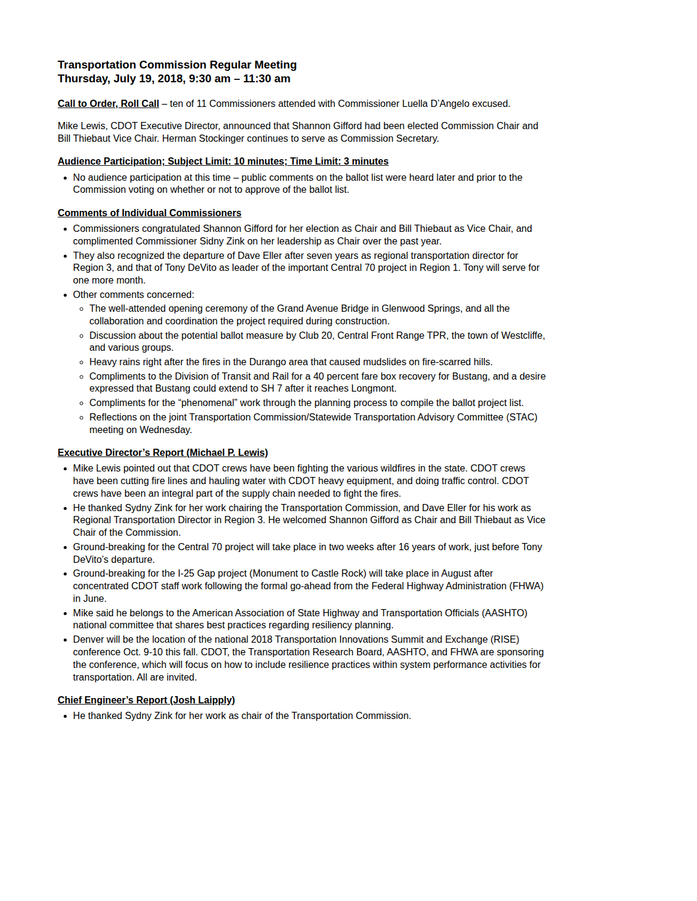Transportation Commission Regular Meeting
Thursday, July 19, 2018, 9:30 am – 11:30 am
Call to Order, Roll Call – ten of 11 Commissioners attended with Commissioner Luella D’Angelo excused.
Mike Lewis, CDOT Executive Director, announced that Shannon Gifford had been elected Commission Chair and Bill Thiebaut Vice Chair. Herman Stockinger continues to serve as Commission Secretary.
Audience Participation; Subject Limit: 10 minutes; Time Limit: 3 minutes
No audience participation at this time – public comments on the ballot list were heard later and prior to the Commission voting on whether or not to approve of the ballot list.
Comments of Individual Commissioners
Commissioners congratulated Shannon Gifford for her election as Chair and Bill Thiebaut as Vice Chair, and complimented Commissioner Sidny Zink on her leadership as Chair over the past year.
They also recognized the departure of Dave Eller after seven years as regional transportation director for Region 3, and that of Tony DeVito as leader of the important Central 70 project in Region 1. Tony will serve for one more month.
Other comments concerned:
The well-attended opening ceremony of the Grand Avenue Bridge in Glenwood Springs, and all the collaboration and coordination the project required during construction.
Discussion about the potential ballot measure by Club 20, Central Front Range TPR, the town of Westcliffe, and various groups.
Heavy rains right after the fires in the Durango area that caused mudslides on fire-scarred hills.
Compliments to the Division of Transit and Rail for a 40 percent fare box recovery for Bustang, and a desire expressed that Bustang could extend to SH 7 after it reaches Longmont.
Compliments for the “phenomenal” work through the planning process to compile the ballot project list.
Reflections on the joint Transportation Commission/Statewide Transportation Advisory Committee (STAC) meeting on Wednesday.
Executive Director’s Report (Michael P. Lewis)
Mike Lewis pointed out that CDOT crews have been fighting the various wildfires in the state. CDOT crews have been cutting fire lines and hauling water with CDOT heavy equipment, and doing traffic control. CDOT crews have been an integral part of the supply chain needed to fight the fires.
He thanked Sydny Zink for her work chairing the Transportation Commission, and Dave Eller for his work as Regional Transportation Director in Region 3. He welcomed Shannon Gifford as Chair and Bill Thiebaut as Vice Chair of the Commission.
Ground-breaking for the Central 70 project will take place in two weeks after 16 years of work, just before Tony DeVito’s departure.
Ground-breaking for the I-25 Gap project (Monument to Castle Rock) will take place in August after concentrated CDOT staff work following the formal go-ahead from the Federal Highway Administration (FHWA) in June.
Mike said he belongs to the American Association of State Highway and Transportation Officials (AASHTO) national committee that shares best practices regarding resiliency planning.
Denver will be the location of the national 2018 Transportation Innovations Summit and Exchange (RISE) conference Oct. 9-10 this fall. CDOT, the Transportation Research Board, AASHTO, and FHWA are sponsoring the conference, which will focus on how to include resilience practices within system performance activities for transportation. All are invited.
Chief Engineer’s Report (Josh Laipply)
He thanked Sydny Zink for her work as chair of the Transportation Commission.